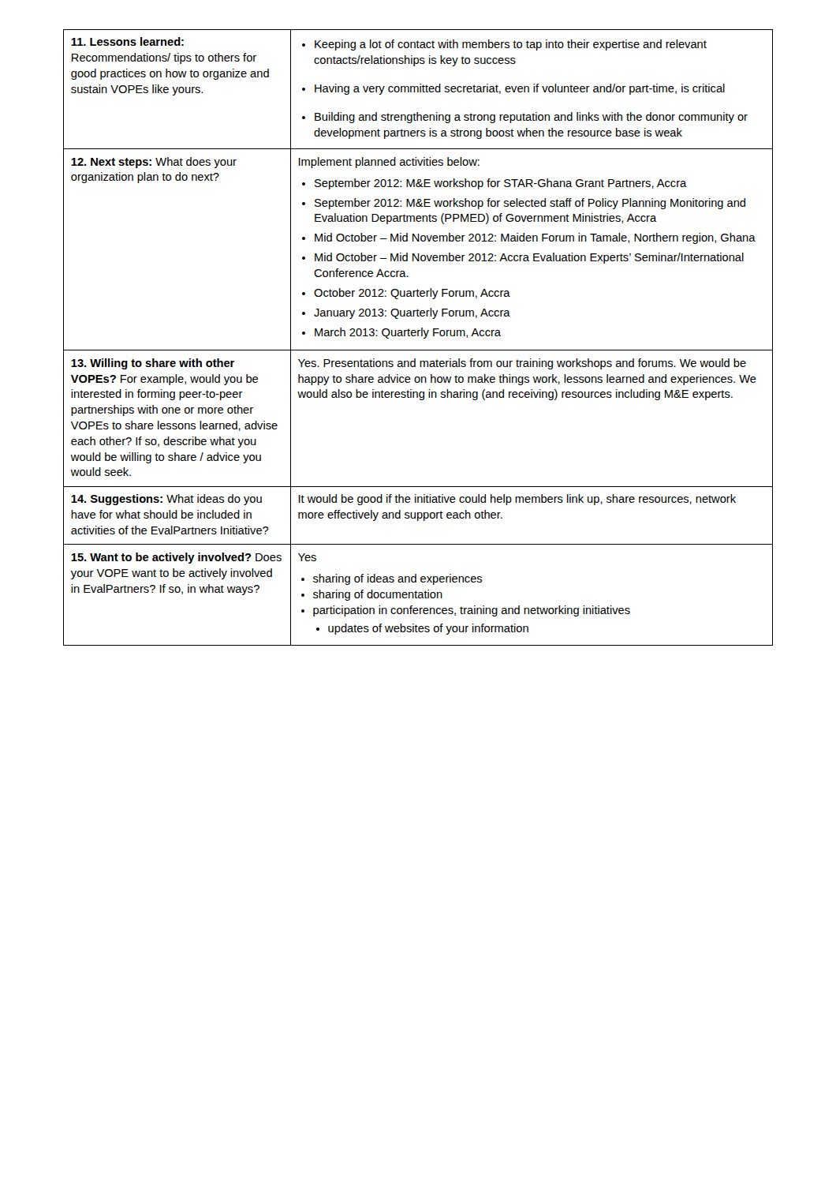| 11. Lessons learned: Recommendations/ tips to others for good practices on how to organize and sustain VOPEs like yours. | Keeping a lot of contact with members to tap into their expertise and relevant contacts/relationships is key to success Having a very committed secretariat, even if volunteer and/or part-time, is critical Building and strengthening a strong reputation and links with the donor community or development partners is a strong boost when the resource base is weak |
| 12. Next steps: What does your organization plan to do next? | Implement planned activities below: September 2012: M&E workshop for STAR-Ghana Grant Partners, Accra September 2012: M&E workshop for selected staff of Policy Planning Monitoring and Evaluation Departments (PPMED) of Government Ministries, Accra Mid October – Mid November 2012: Maiden Forum in Tamale, Northern region, Ghana Mid October – Mid November 2012: Accra Evaluation Experts’ Seminar/International Conference Accra. October 2012: Quarterly Forum, Accra January 2013: Quarterly Forum, Accra March 2013: Quarterly Forum, Accra |
| 13. Willing to share with other VOPEs? For example, would you be interested in forming peer-to-peer partnerships with one or more other VOPEs to share lessons learned, advise each other? If so, describe what you would be willing to share / advice you would seek. | Yes. Presentations and materials from our training workshops and forums. We would be happy to share advice on how to make things work, lessons learned and experiences. We would also be interesting in sharing (and receiving) resources including M&E experts. |
| 14. Suggestions: What ideas do you have for what should be included in activities of the EvalPartners Initiative? | It would be good if the initiative could help members link up, share resources, network more effectively and support each other. |
| 15. Want to be actively involved? Does your VOPE want to be actively involved in EvalPartners? If so, in what ways? | Yes sharing of ideas and experiences sharing of documentation participation in conferences, training and networking initiatives updates of websites of your information |